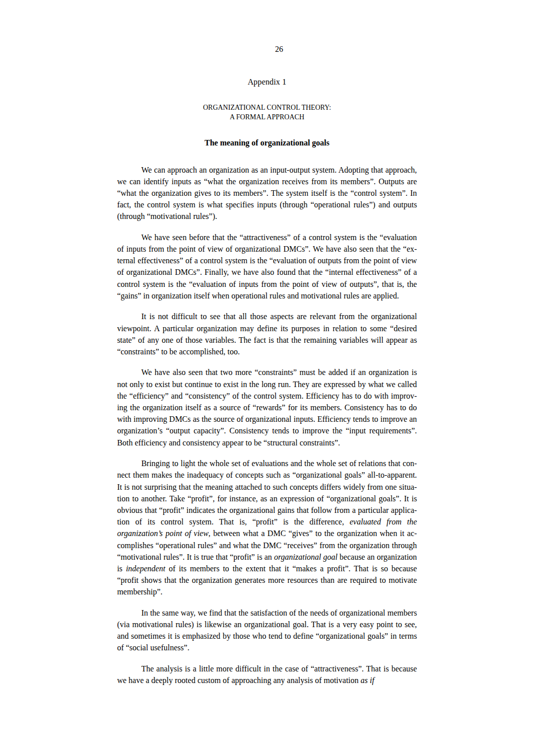26
Appendix 1
ORGANIZATIONAL CONTROL THEORY:
A FORMAL APPROACH
The meaning of organizational goals
We can approach an organization as an input-output system. Adopting that approach, we can identify inputs as “what the organization receives from its members”. Outputs are “what the organization gives to its members”. The system itself is the “control system”. In fact, the control system is what specifies inputs (through “operational rules”) and outputs (through “motivational rules”).
We have seen before that the “attractiveness” of a control system is the “evaluation of inputs from the point of view of organizational DMCs”. We have also seen that the “external effectiveness” of a control system is the “evaluation of outputs from the point of view of organizational DMCs”. Finally, we have also found that the “internal effectiveness” of a control system is the “evaluation of inputs from the point of view of outputs”, that is, the “gains” in organization itself when operational rules and motivational rules are applied.
It is not difficult to see that all those aspects are relevant from the organizational viewpoint. A particular organization may define its purposes in relation to some “desired state” of any one of those variables. The fact is that the remaining variables will appear as “constraints” to be accomplished, too.
We have also seen that two more “constraints” must be added if an organization is not only to exist but continue to exist in the long run. They are expressed by what we called the “efficiency” and “consistency” of the control system. Efficiency has to do with improving the organization itself as a source of “rewards” for its members. Consistency has to do with improving DMCs as the source of organizational inputs. Efficiency tends to improve an organization’s “output capacity”. Consistency tends to improve the “input requirements”. Both efficiency and consistency appear to be “structural constraints”.
Bringing to light the whole set of evaluations and the whole set of relations that connect them makes the inadequacy of concepts such as “organizational goals” all-to-apparent. It is not surprising that the meaning attached to such concepts differs widely from one situation to another. Take “profit”, for instance, as an expression of “organizational goals”. It is obvious that “profit” indicates the organizational gains that follow from a particular application of its control system. That is, “profit” is the difference, evaluated from the organization’s point of view, between what a DMC “gives” to the organization when it accomplishes “operational rules” and what the DMC “receives” from the organization through “motivational rules”. It is true that “profit” is an organizational goal because an organization is independent of its members to the extent that it “makes a profit”. That is so because “profit shows that the organization generates more resources than are required to motivate membership”.
In the same way, we find that the satisfaction of the needs of organizational members (via motivational rules) is likewise an organizational goal. That is a very easy point to see, and sometimes it is emphasized by those who tend to define “organizational goals” in terms of “social usefulness”.
The analysis is a little more difficult in the case of “attractiveness”. That is because we have a deeply rooted custom of approaching any analysis of motivation as if